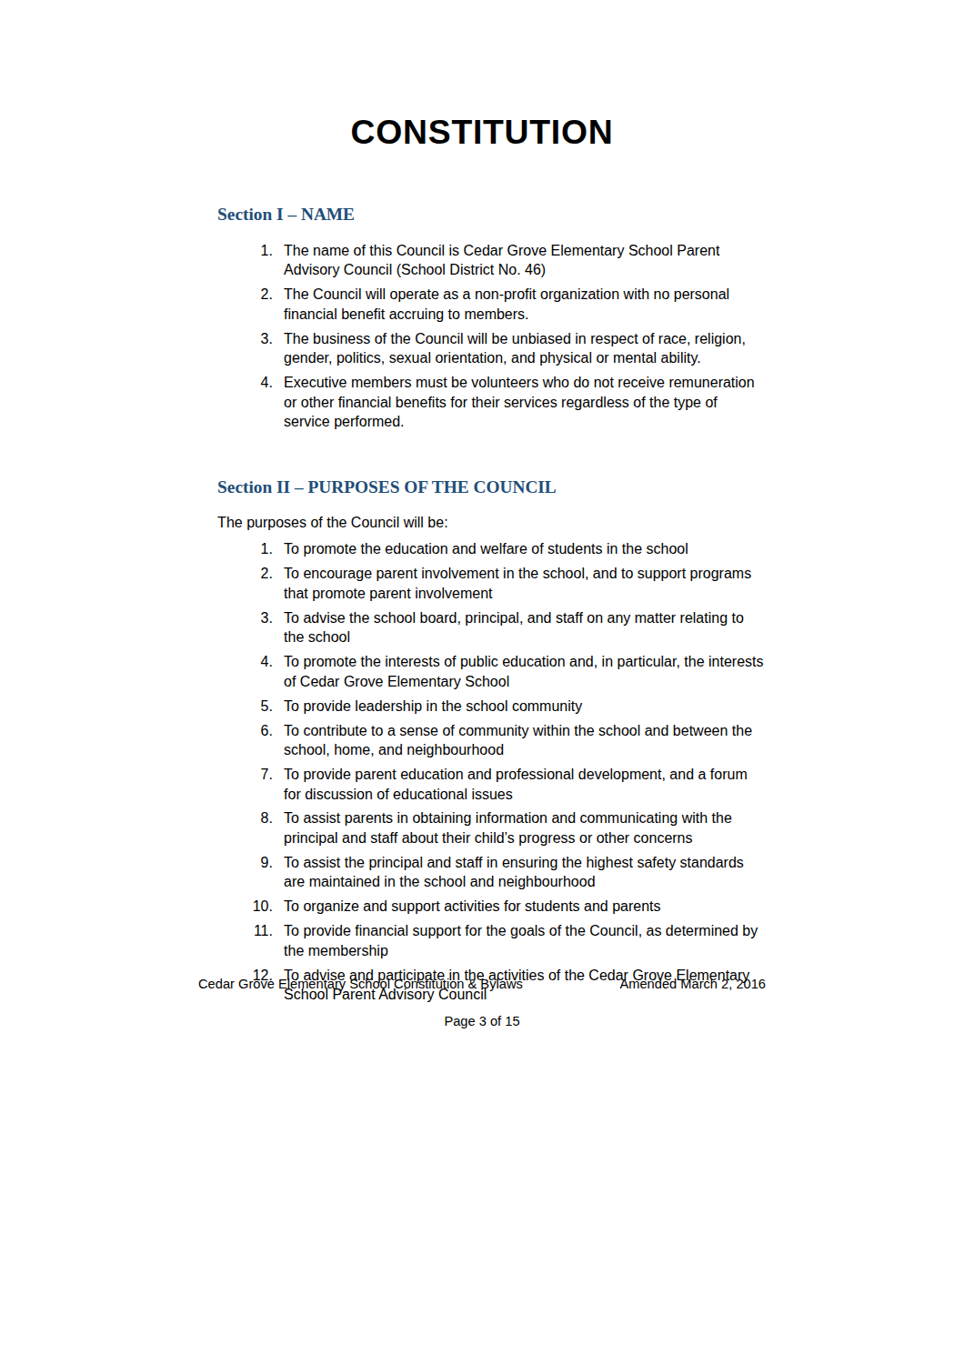CONSTITUTION
Section I – NAME
The name of this Council is Cedar Grove Elementary School Parent Advisory Council (School District No. 46)
The Council will operate as a non-profit organization with no personal financial benefit accruing to members.
The business of the Council will be unbiased in respect of race, religion, gender, politics, sexual orientation, and physical or mental ability.
Executive members must be volunteers who do not receive remuneration or other financial benefits for their services regardless of the type of service performed.
Section II – PURPOSES OF THE COUNCIL
The purposes of the Council will be:
To promote the education and welfare of students in the school
To encourage parent involvement in the school, and to support programs that promote parent involvement
To advise the school board, principal, and staff on any matter relating to the school
To promote the interests of public education and, in particular, the interests of Cedar Grove Elementary School
To provide leadership in the school community
To contribute to a sense of community within the school and between the school, home, and neighbourhood
To provide parent education and professional development, and a forum for discussion of educational issues
To assist parents in obtaining information and communicating with the principal and staff about their child’s progress or other concerns
To assist the principal and staff in ensuring the highest safety standards are maintained in the school and neighbourhood
To organize and support activities for students and parents
To provide financial support for the goals of the Council, as determined by the membership
To advise and participate in the activities of the Cedar Grove Elementary School Parent Advisory Council
Cedar Grove Elementary School Constitution & Bylaws Amended March 2, 2016
Page 3 of 15